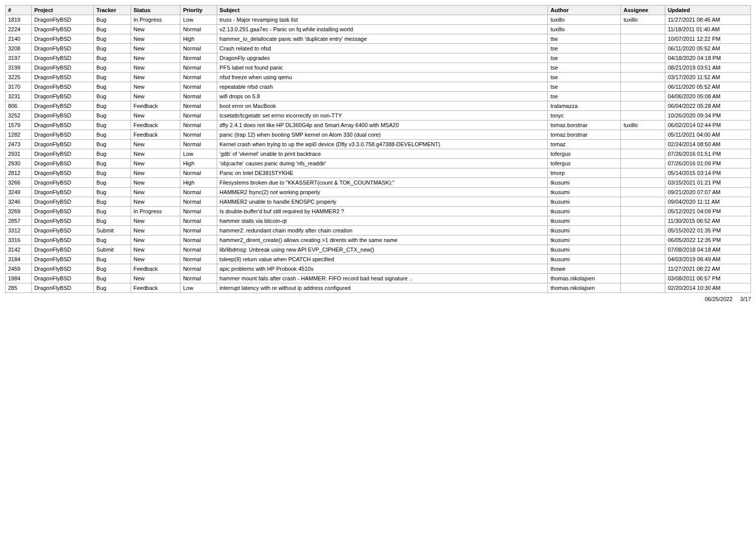| # | Project | Tracker | Status | Priority | Subject | Author | Assignee | Updated |
| --- | --- | --- | --- | --- | --- | --- | --- | --- |
| 1819 | DragonFlyBSD | Bug | In Progress | Low | truss - Major revamping task list | tuxillo | tuxillo | 11/27/2021 08:45 AM |
| 2224 | DragonFlyBSD | Bug | New | Normal | v2.13.0.291.gaa7ec - Panic on fq while installing world | tuxillo | | 11/18/2011 01:40 AM |
| 2140 | DragonFlyBSD | Bug | New | High | hammer_io_delallocate panic with 'duplicate entry' message | ttw | | 10/07/2011 12:22 PM |
| 3208 | DragonFlyBSD | Bug | New | Normal | Crash related to nfsd | tse | | 06/11/2020 05:52 AM |
| 3197 | DragonFlyBSD | Bug | New | Normal | DragonFly upgrades | tse | | 04/18/2020 04:18 PM |
| 3199 | DragonFlyBSD | Bug | New | Normal | PFS label not found panic | tse | | 08/21/2019 03:51 AM |
| 3225 | DragonFlyBSD | Bug | New | Normal | nfsd freeze when using qemu | tse | | 03/17/2020 11:52 AM |
| 3170 | DragonFlyBSD | Bug | New | Normal | repeatable nfsd crash | tse | | 06/11/2020 05:52 AM |
| 3231 | DragonFlyBSD | Bug | New | Normal | wifi drops on 5.8 | tse | | 04/06/2020 05:08 AM |
| 806 | DragonFlyBSD | Bug | Feedback | Normal | boot error on MacBook | tralamazza | | 06/04/2022 05:28 AM |
| 3252 | DragonFlyBSD | Bug | New | Normal | tcsetattr/tcgetattr set errno incorrectly on non-TTY | tonyc | | 10/26/2020 09:34 PM |
| 1579 | DragonFlyBSD | Bug | Feedback | Normal | dfly 2.4.1 does not like HP DL360G4p and Smart Array 6400 with MSA20 | tomaz.borstnar | tuxillo | 06/02/2014 02:44 PM |
| 1282 | DragonFlyBSD | Bug | Feedback | Normal | panic (trap 12) when booting SMP kernel on Atom 330 (dual core) | tomaz.borstnar | | 05/11/2021 04:00 AM |
| 2473 | DragonFlyBSD | Bug | New | Normal | Kernel crash when trying to up the wpi0 device (Dfly v3.3.0.758.g47388-DEVELOPMENT) | tomaz | | 02/24/2014 08:50 AM |
| 2931 | DragonFlyBSD | Bug | New | Low | 'gdb' of 'vkernel' unable to print backtrace | tofergus | | 07/26/2016 01:51 PM |
| 2930 | DragonFlyBSD | Bug | New | High | 'objcache' causes panic during 'nfs_readdir' | tofergus | | 07/26/2016 01:09 PM |
| 2812 | DragonFlyBSD | Bug | New | Normal | Panic on Intel DE3815TYKHE | tmorp | | 05/14/2015 03:14 PM |
| 3266 | DragonFlyBSD | Bug | New | High | Filesystems broken due to "KKASSERT(count & TOK_COUNTMASK);" | tkusumi | | 03/15/2021 01:21 PM |
| 3249 | DragonFlyBSD | Bug | New | Normal | HAMMER2 fsync(2) not working properly | tkusumi | | 09/21/2020 07:07 AM |
| 3246 | DragonFlyBSD | Bug | New | Normal | HAMMER2 unable to handle ENOSPC properly | tkusumi | | 09/04/2020 11:11 AM |
| 3269 | DragonFlyBSD | Bug | In Progress | Normal | Is double-buffer'd buf still required by HAMMER2 ? | tkusumi | | 05/12/2021 04:09 PM |
| 2857 | DragonFlyBSD | Bug | New | Normal | hammer stalls via bitcoin-qt | tkusumi | | 11/30/2015 06:52 AM |
| 3312 | DragonFlyBSD | Submit | New | Normal | hammer2: redundant chain modify after chain creation | tkusumi | | 05/15/2022 01:35 PM |
| 3316 | DragonFlyBSD | Bug | New | Normal | hammer2_dirent_create() allows creating >1 dirents with the same name | tkusumi | | 06/05/2022 12:35 PM |
| 3142 | DragonFlyBSD | Submit | New | Normal | lib/libdmsg: Unbreak using new API EVP_CIPHER_CTX_new() | tkusumi | | 07/08/2018 04:18 AM |
| 3184 | DragonFlyBSD | Bug | New | Normal | tsleep(9) return value when PCATCH specified | tkusumi | | 04/03/2019 06:49 AM |
| 2459 | DragonFlyBSD | Bug | Feedback | Normal | apic problems with HP Probook 4510s | thowe | | 11/27/2021 08:22 AM |
| 1984 | DragonFlyBSD | Bug | New | Normal | hammer mount fails after crash - HAMMER: FIFO record bad head signature .. | thomas.nikolajsen | | 03/08/2011 06:57 PM |
| 285 | DragonFlyBSD | Bug | Feedback | Low | interrupt latency with re without ip address configured | thomas.nikolajsen | | 02/20/2014 10:30 AM |
06/25/2022 3/17